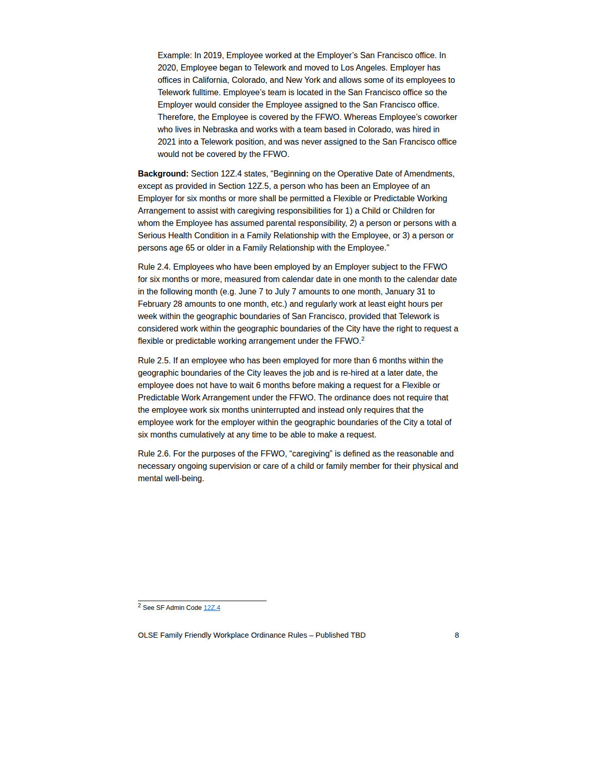Example: In 2019, Employee worked at the Employer’s San Francisco office. In 2020, Employee began to Telework and moved to Los Angeles. Employer has offices in California, Colorado, and New York and allows some of its employees to Telework fulltime. Employee’s team is located in the San Francisco office so the Employer would consider the Employee assigned to the San Francisco office. Therefore, the Employee is covered by the FFWO. Whereas Employee’s coworker who lives in Nebraska and works with a team based in Colorado, was hired in 2021 into a Telework position, and was never assigned to the San Francisco office would not be covered by the FFWO.
Background: Section 12Z.4 states, “Beginning on the Operative Date of Amendments, except as provided in Section 12Z.5, a person who has been an Employee of an Employer for six months or more shall be permitted a Flexible or Predictable Working Arrangement to assist with caregiving responsibilities for 1) a Child or Children for whom the Employee has assumed parental responsibility, 2) a person or persons with a Serious Health Condition in a Family Relationship with the Employee, or 3) a person or persons age 65 or older in a Family Relationship with the Employee.”
Rule 2.4. Employees who have been employed by an Employer subject to the FFWO for six months or more, measured from calendar date in one month to the calendar date in the following month (e.g. June 7 to July 7 amounts to one month, January 31 to February 28 amounts to one month, etc.) and regularly work at least eight hours per week within the geographic boundaries of San Francisco, provided that Telework is considered work within the geographic boundaries of the City have the right to request a flexible or predictable working arrangement under the FFWO.2
Rule 2.5. If an employee who has been employed for more than 6 months within the geographic boundaries of the City leaves the job and is re-hired at a later date, the employee does not have to wait 6 months before making a request for a Flexible or Predictable Work Arrangement under the FFWO. The ordinance does not require that the employee work six months uninterrupted and instead only requires that the employee work for the employer within the geographic boundaries of the City a total of six months cumulatively at any time to be able to make a request.
Rule 2.6. For the purposes of the FFWO, “caregiving” is defined as the reasonable and necessary ongoing supervision or care of a child or family member for their physical and mental well-being.
2 See SF Admin Code 12Z.4
OLSE Family Friendly Workplace Ordinance Rules – Published TBD 8